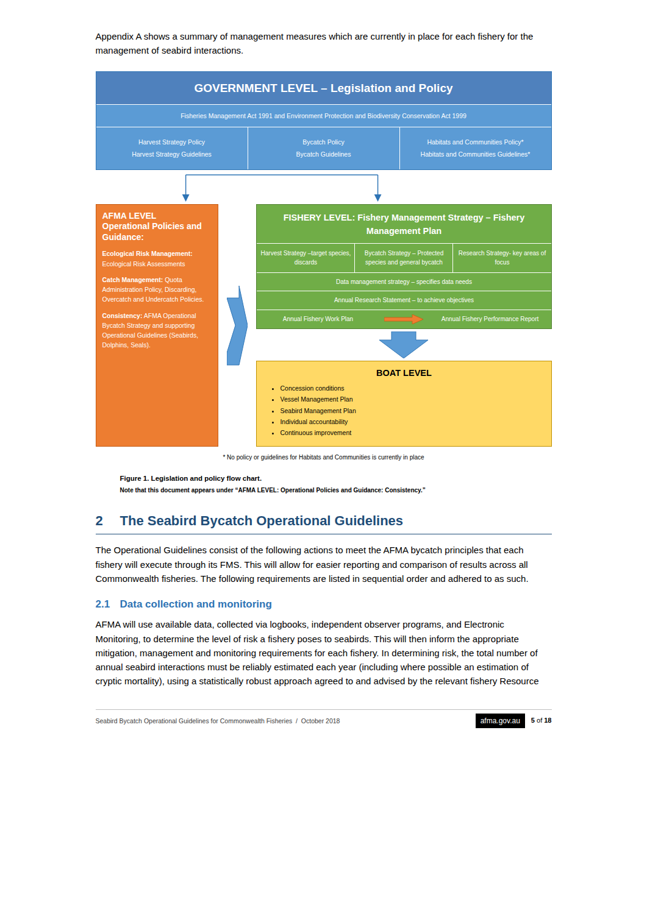Appendix A shows a summary of management measures which are currently in place for each fishery for the management of seabird interactions.
GOVERNMENT LEVEL – Legislation and Policy
Fisheries Management Act 1991 and Environment Protection and Biodiversity Conservation Act 1999
Harvest Strategy Policy
Harvest Strategy Guidelines
Bycatch Policy
Bycatch Guidelines
Habitats and Communities Policy*
Habitats and Communities Guidelines*
AFMA LEVEL
Operational Policies and Guidance:
Ecological Risk Management: Ecological Risk Assessments
Catch Management: Quota Administration Policy, Discarding, Overcatch and Undercatch Policies.
Consistency: AFMA Operational Bycatch Strategy and supporting Operational Guidelines (Seabirds, Dolphins, Seals).
FISHERY LEVEL: Fishery Management Strategy – Fishery Management Plan
Harvest Strategy –target species, discards
Bycatch Strategy – Protected species and general bycatch
Research Strategy- key areas of focus
Data management strategy – specifies data needs
Annual Research Statement – to achieve objectives
Annual Fishery Work Plan
Annual Fishery Performance Report
BOAT LEVEL
Concession conditions
Vessel Management Plan
Seabird Management Plan
Individual accountability
Continuous improvement
* No policy or guidelines for Habitats and Communities is currently in place
Figure 1. Legislation and policy flow chart.
Note that this document appears under “AFMA LEVEL: Operational Policies and Guidance: Consistency.”
2 The Seabird Bycatch Operational Guidelines
The Operational Guidelines consist of the following actions to meet the AFMA bycatch principles that each fishery will execute through its FMS. This will allow for easier reporting and comparison of results across all Commonwealth fisheries. The following requirements are listed in sequential order and adhered to as such.
2.1 Data collection and monitoring
AFMA will use available data, collected via logbooks, independent observer programs, and Electronic Monitoring, to determine the level of risk a fishery poses to seabirds. This will then inform the appropriate mitigation, management and monitoring requirements for each fishery. In determining risk, the total number of annual seabird interactions must be reliably estimated each year (including where possible an estimation of cryptic mortality), using a statistically robust approach agreed to and advised by the relevant fishery Resource
Seabird Bycatch Operational Guidelines for Commonwealth Fisheries / October 2018
afma.gov.au
5 of 18